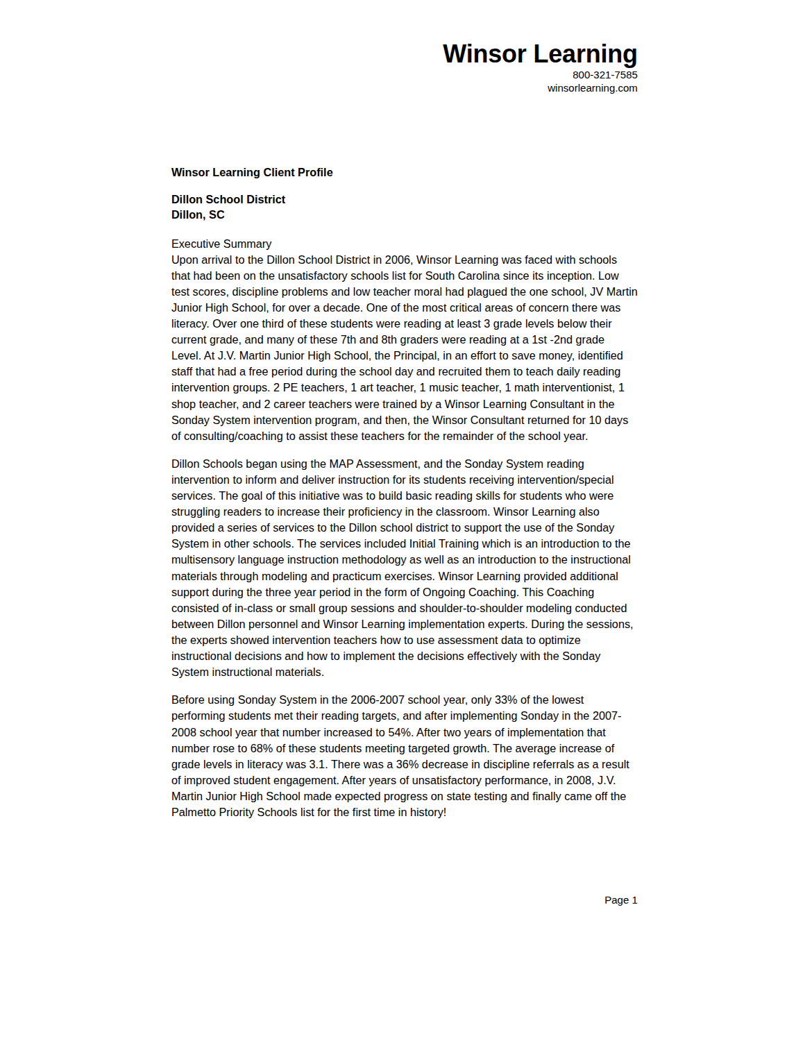Winsor Learning
800-321-7585
winsorlearning.com
Winsor Learning Client Profile
Dillon School District
Dillon, SC
Executive Summary
Upon arrival to the Dillon School District in 2006, Winsor Learning was faced with schools that had been on the unsatisfactory schools list for South Carolina since its inception. Low test scores, discipline problems and low teacher moral had plagued the one school, JV Martin Junior High School, for over a decade. One of the most critical areas of concern there was literacy. Over one third of these students were reading at least 3 grade levels below their current grade, and many of these 7th and 8th graders were reading at a 1st -2nd grade Level. At J.V. Martin Junior High School, the Principal, in an effort to save money, identified staff that had a free period during the school day and recruited them to teach daily reading intervention groups. 2 PE teachers, 1 art teacher, 1 music teacher, 1 math interventionist, 1 shop teacher, and 2 career teachers were trained by a Winsor Learning Consultant in the Sonday System intervention program, and then, the Winsor Consultant returned for 10 days of consulting/coaching to assist these teachers for the remainder of the school year.
Dillon Schools began using the MAP Assessment, and the Sonday System reading intervention to inform and deliver instruction for its students receiving intervention/special services. The goal of this initiative was to build basic reading skills for students who were struggling readers to increase their proficiency in the classroom. Winsor Learning also provided a series of services to the Dillon school district to support the use of the Sonday System in other schools. The services included Initial Training which is an introduction to the multisensory language instruction methodology as well as an introduction to the instructional materials through modeling and practicum exercises. Winsor Learning provided additional support during the three year period in the form of Ongoing Coaching. This Coaching consisted of in-class or small group sessions and shoulder-to-shoulder modeling conducted between Dillon personnel and Winsor Learning implementation experts. During the sessions, the experts showed intervention teachers how to use assessment data to optimize instructional decisions and how to implement the decisions effectively with the Sonday System instructional materials.
Before using Sonday System in the 2006-2007 school year, only 33% of the lowest performing students met their reading targets, and after implementing Sonday in the 2007-2008 school year that number increased to 54%. After two years of implementation that number rose to 68% of these students meeting targeted growth. The average increase of grade levels in literacy was 3.1. There was a 36% decrease in discipline referrals as a result of improved student engagement. After years of unsatisfactory performance, in 2008, J.V. Martin Junior High School made expected progress on state testing and finally came off the Palmetto Priority Schools list for the first time in history!
Page 1